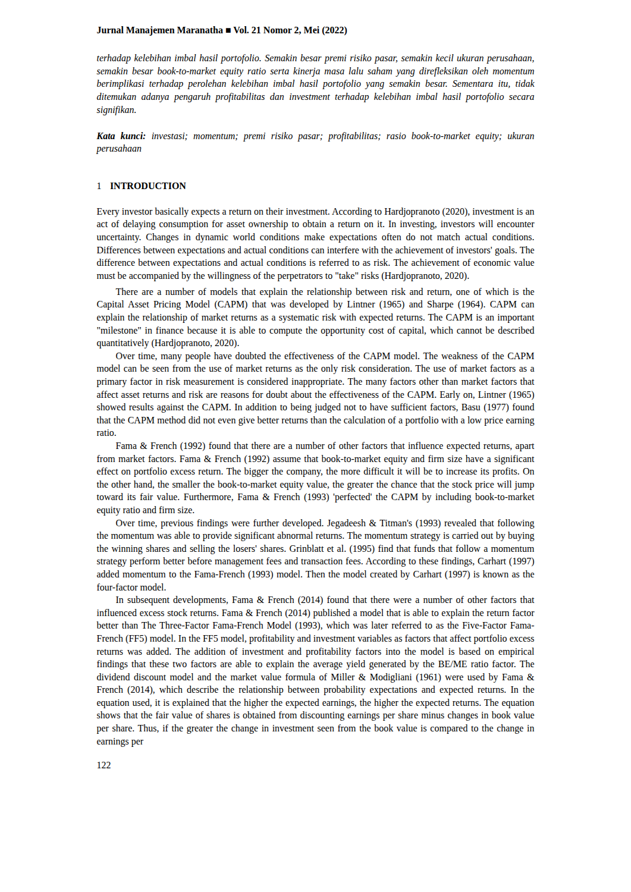Jurnal Manajemen Maranatha ■ Vol. 21 Nomor 2, Mei (2022)
terhadap kelebihan imbal hasil portofolio. Semakin besar premi risiko pasar, semakin kecil ukuran perusahaan, semakin besar book-to-market equity ratio serta kinerja masa lalu saham yang direfleksikan oleh momentum berimplikasi terhadap perolehan kelebihan imbal hasil portofolio yang semakin besar. Sementara itu, tidak ditemukan adanya pengaruh profitabilitas dan investment terhadap kelebihan imbal hasil portofolio secara signifikan.
Kata kunci: investasi; momentum; premi risiko pasar; profitabilitas; rasio book-to-market equity; ukuran perusahaan
1 INTRODUCTION
Every investor basically expects a return on their investment. According to Hardjopranoto (2020), investment is an act of delaying consumption for asset ownership to obtain a return on it. In investing, investors will encounter uncertainty. Changes in dynamic world conditions make expectations often do not match actual conditions. Differences between expectations and actual conditions can interfere with the achievement of investors' goals. The difference between expectations and actual conditions is referred to as risk. The achievement of economic value must be accompanied by the willingness of the perpetrators to "take" risks (Hardjopranoto, 2020).
There are a number of models that explain the relationship between risk and return, one of which is the Capital Asset Pricing Model (CAPM) that was developed by Lintner (1965) and Sharpe (1964). CAPM can explain the relationship of market returns as a systematic risk with expected returns. The CAPM is an important "milestone" in finance because it is able to compute the opportunity cost of capital, which cannot be described quantitatively (Hardjopranoto, 2020).
Over time, many people have doubted the effectiveness of the CAPM model. The weakness of the CAPM model can be seen from the use of market returns as the only risk consideration. The use of market factors as a primary factor in risk measurement is considered inappropriate. The many factors other than market factors that affect asset returns and risk are reasons for doubt about the effectiveness of the CAPM. Early on, Lintner (1965) showed results against the CAPM. In addition to being judged not to have sufficient factors, Basu (1977) found that the CAPM method did not even give better returns than the calculation of a portfolio with a low price earning ratio.
Fama & French (1992) found that there are a number of other factors that influence expected returns, apart from market factors. Fama & French (1992) assume that book-to-market equity and firm size have a significant effect on portfolio excess return. The bigger the company, the more difficult it will be to increase its profits. On the other hand, the smaller the book-to-market equity value, the greater the chance that the stock price will jump toward its fair value. Furthermore, Fama & French (1993) 'perfected' the CAPM by including book-to-market equity ratio and firm size.
Over time, previous findings were further developed. Jegadeesh & Titman's (1993) revealed that following the momentum was able to provide significant abnormal returns. The momentum strategy is carried out by buying the winning shares and selling the losers' shares. Grinblatt et al. (1995) find that funds that follow a momentum strategy perform better before management fees and transaction fees. According to these findings, Carhart (1997) added momentum to the Fama-French (1993) model. Then the model created by Carhart (1997) is known as the four-factor model.
In subsequent developments, Fama & French (2014) found that there were a number of other factors that influenced excess stock returns. Fama & French (2014) published a model that is able to explain the return factor better than The Three-Factor Fama-French Model (1993), which was later referred to as the Five-Factor Fama-French (FF5) model. In the FF5 model, profitability and investment variables as factors that affect portfolio excess returns was added. The addition of investment and profitability factors into the model is based on empirical findings that these two factors are able to explain the average yield generated by the BE/ME ratio factor. The dividend discount model and the market value formula of Miller & Modigliani (1961) were used by Fama & French (2014), which describe the relationship between probability expectations and expected returns. In the equation used, it is explained that the higher the expected earnings, the higher the expected returns. The equation shows that the fair value of shares is obtained from discounting earnings per share minus changes in book value per share. Thus, if the greater the change in investment seen from the book value is compared to the change in earnings per
122